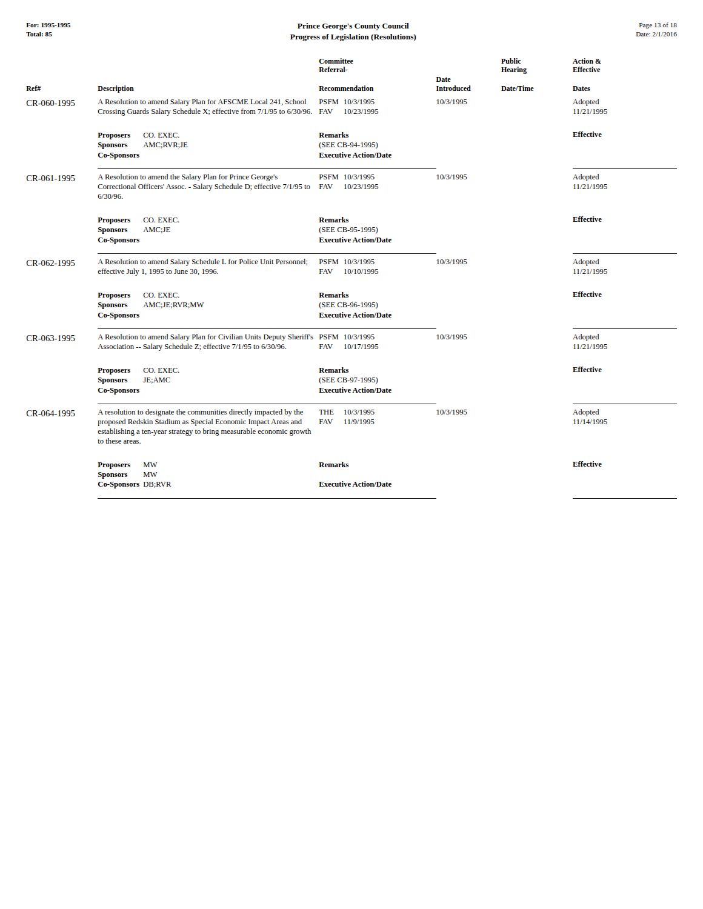For: 1995-1995
Total: 85
Prince George's County Council
Progress of Legislation (Resolutions)
Page 13 of 18
Date: 2/1/2016
| | | Committee Referral- | | Public Hearing | Action & Effective |
| --- | --- | --- | --- | --- | --- |
| Ref# | Description | Recommendation | Date Introduced | Date/Time | Dates |
| CR-060-1995 | A Resolution to amend Salary Plan for AFSCME Local 241, School Crossing Guards Salary Schedule X; effective from 7/1/95 to 6/30/96. | PSFM 10/3/1995 FAV 10/23/1995 | 10/3/1995 | | Adopted 11/21/1995 |
| | / Proposers / CO. EXEC. / / Sponsors / AMC;RVR;JE / / Co-Sponsors / / | Remarks (SEE CB-94-1995) Executive Action/Date | Effective |
| CR-061-1995 | A Resolution to amend the Salary Plan for Prince George's Correctional Officers' Assoc. - Salary Schedule D; effective 7/1/95 to 6/30/96. | PSFM 10/3/1995 FAV 10/23/1995 | 10/3/1995 | | Adopted 11/21/1995 |
| | / Proposers / CO. EXEC. / / Sponsors / AMC;JE / / Co-Sponsors / / | Remarks (SEE CB-95-1995) Executive Action/Date | Effective |
| CR-062-1995 | A Resolution to amend Salary Schedule L for Police Unit Personnel; effective July 1, 1995 to June 30, 1996. | PSFM 10/3/1995 FAV 10/10/1995 | 10/3/1995 | | Adopted 11/21/1995 |
| | / Proposers / CO. EXEC. / / Sponsors / AMC;JE;RVR;MW / / Co-Sponsors / / | Remarks (SEE CB-96-1995) Executive Action/Date | Effective |
| CR-063-1995 | A Resolution to amend Salary Plan for Civilian Units Deputy Sheriff's Association -- Salary Schedule Z; effective 7/1/95 to 6/30/96. | PSFM 10/3/1995 FAV 10/17/1995 | 10/3/1995 | | Adopted 11/21/1995 |
| | / Proposers / CO. EXEC. / / Sponsors / JE;AMC / / Co-Sponsors / / | Remarks (SEE CB-97-1995) Executive Action/Date | Effective |
| CR-064-1995 | A resolution to designate the communities directly impacted by the proposed Redskin Stadium as Special Economic Impact Areas and establishing a ten-year strategy to bring measurable economic growth to these areas. | THE 10/3/1995 FAV 11/9/1995 | 10/3/1995 | | Adopted 11/14/1995 |
| | / Proposers / MW / / Sponsors / MW / / Co-Sponsors / DB;RVR / | Remarks Executive Action/Date | Effective |